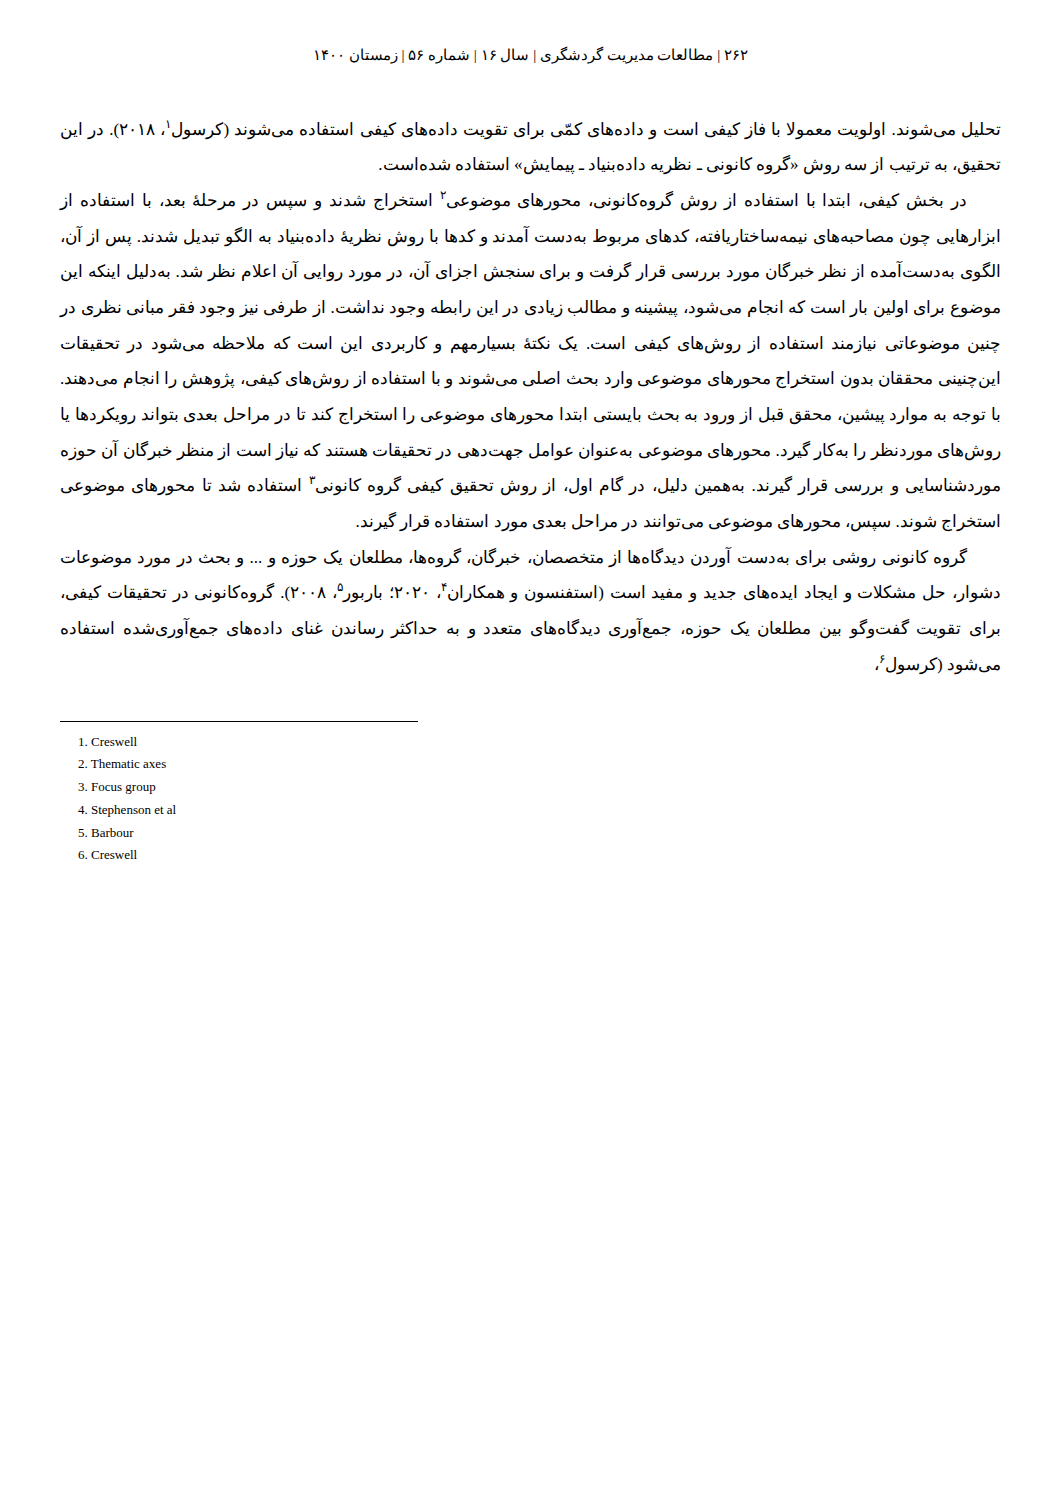۲۶۲ | مطالعات مدیریت گردشگری | سال ۱۶ | شماره ۵۶ | زمستان ۱۴۰۰
تحلیل می‌شوند. اولویت معمولا با فاز کیفی است و داده‌های کمّی برای تقویت داده‌های کیفی استفاده می‌شوند (کرسول۱، ۲۰۱۸). در این تحقیق، به ترتیب از سه روش «گروه کانونی ـ نظریه داده‌بنیاد ـ پیمایش» استفاده شده‌است.
در بخش کیفی، ابتدا با استفاده از روش گروه‌کانونی، محورهای موضوعی۲ استخراج شدند و سپس در مرحلهٔ بعد، با استفاده از ابزارهایی چون مصاحبه‌های نیمه‌ساختاریافته، کدهای مربوط به‌دست آمدند و کدها با روش نظریهٔ داده‌بنیاد به الگو تبدیل شدند. پس از آن، الگوی به‌دست‌آمده از نظر خبرگان مورد بررسی قرار گرفت و برای سنجش اجزای آن، در مورد روایی آن اعلام نظر شد. به‌دلیل اینکه این موضوع برای اولین بار است که انجام می‌شود، پیشینه و مطالب زیادی در این رابطه وجود نداشت. از طرفی نیز وجود فقر مبانی نظری در چنین موضوعاتی نیازمند استفاده از روش‌های کیفی است. یک نکتهٔ بسیارمهم و کاربردی این است که ملاحظه می‌شود در تحقیقات این‌چنینی محققان بدون استخراج محورهای موضوعی وارد بحث اصلی می‌شوند و با استفاده از روش‌های کیفی، پژوهش را انجام می‌دهند. با توجه به موارد پیشین، محقق قبل از ورود به بحث بایستی ابتدا محورهای موضوعی را استخراج کند تا در مراحل بعدی بتواند رویکردها یا روش‌های موردنظر را به‌کار گیرد. محورهای موضوعی به‌عنوان عوامل جهت‌دهی در تحقیقات هستند که نیاز است از منظر خبرگان آن حوزه موردشناسایی و بررسی قرار گیرند. به‌همین دلیل، در گام اول، از روش تحقیق کیفی گروه کانونی۳ استفاده شد تا محورهای موضوعی استخراج شوند. سپس، محورهای موضوعی می‌توانند در مراحل بعدی مورد استفاده قرار گیرند.
گروه کانونی روشی برای به‌دست آوردن دیدگاه‌ها از متخصصان، خبرگان، گروه‌ها، مطلعان یک حوزه و ... و بحث در مورد موضوعات دشوار، حل مشکلات و ایجاد ایده‌های جدید و مفید است (استفنسون و همکاران۴، ۲۰۲۰؛ باربور۵، ۲۰۰۸). گروه‌کانونی در تحقیقات کیفی، برای تقویت گفت‌وگو بین مطلعان یک حوزه، جمع‌آوری دیدگاه‌های متعدد و به حداکثر رساندن غنای داده‌های جمع‌آوری‌شده استفاده می‌شود (کرسول۶،
Creswell
Thematic axes
Focus group
Stephenson et al
Barbour
Creswell